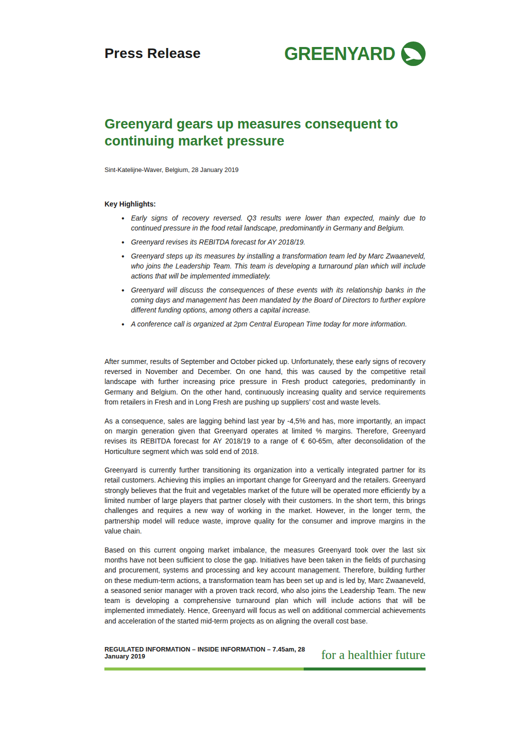Press Release
GREENYARD
Greenyard gears up measures consequent to continuing market pressure
Sint-Katelijne-Waver, Belgium, 28 January 2019
Key Highlights:
Early signs of recovery reversed. Q3 results were lower than expected, mainly due to continued pressure in the food retail landscape, predominantly in Germany and Belgium.
Greenyard revises its REBITDA forecast for AY 2018/19.
Greenyard steps up its measures by installing a transformation team led by Marc Zwaaneveld, who joins the Leadership Team. This team is developing a turnaround plan which will include actions that will be implemented immediately.
Greenyard will discuss the consequences of these events with its relationship banks in the coming days and management has been mandated by the Board of Directors to further explore different funding options, among others a capital increase.
A conference call is organized at 2pm Central European Time today for more information.
After summer, results of September and October picked up. Unfortunately, these early signs of recovery reversed in November and December. On one hand, this was caused by the competitive retail landscape with further increasing price pressure in Fresh product categories, predominantly in Germany and Belgium. On the other hand, continuously increasing quality and service requirements from retailers in Fresh and in Long Fresh are pushing up suppliers’ cost and waste levels.
As a consequence, sales are lagging behind last year by -4,5% and has, more importantly, an impact on margin generation given that Greenyard operates at limited % margins. Therefore, Greenyard revises its REBITDA forecast for AY 2018/19 to a range of € 60-65m, after deconsolidation of the Horticulture segment which was sold end of 2018.
Greenyard is currently further transitioning its organization into a vertically integrated partner for its retail customers. Achieving this implies an important change for Greenyard and the retailers. Greenyard strongly believes that the fruit and vegetables market of the future will be operated more efficiently by a limited number of large players that partner closely with their customers. In the short term, this brings challenges and requires a new way of working in the market. However, in the longer term, the partnership model will reduce waste, improve quality for the consumer and improve margins in the value chain.
Based on this current ongoing market imbalance, the measures Greenyard took over the last six months have not been sufficient to close the gap. Initiatives have been taken in the fields of purchasing and procurement, systems and processing and key account management. Therefore, building further on these medium-term actions, a transformation team has been set up and is led by, Marc Zwaaneveld, a seasoned senior manager with a proven track record, who also joins the Leadership Team. The new team is developing a comprehensive turnaround plan which will include actions that will be implemented immediately. Hence, Greenyard will focus as well on additional commercial achievements and acceleration of the started mid-term projects as on aligning the overall cost base.
REGULATED INFORMATION – INSIDE INFORMATION – 7.45am, 28 January 2019
for a healthier future